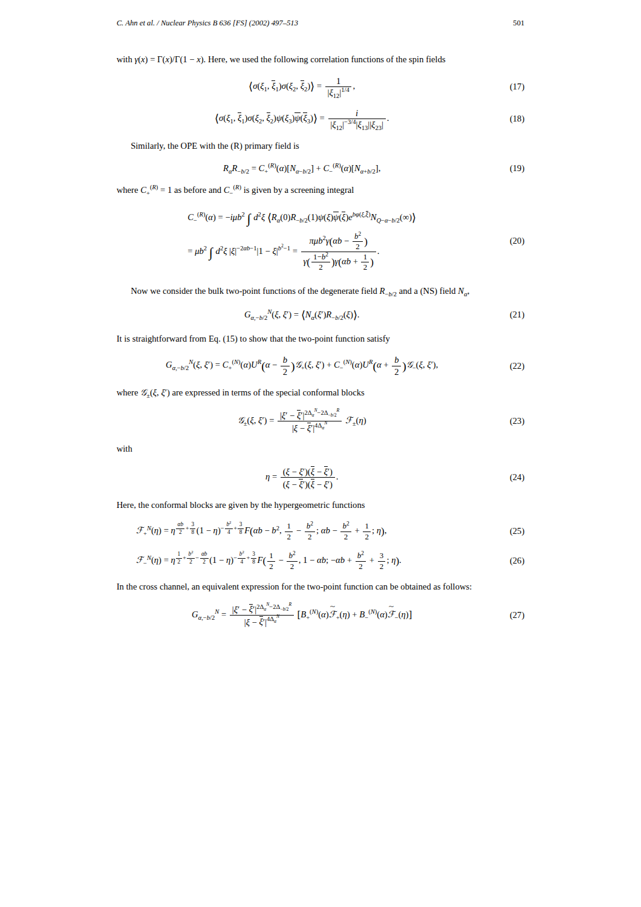C. Ahn et al. / Nuclear Physics B 636 [FS] (2002) 497–513 501
with γ(x) = Γ(x)/Γ(1 − x). Here, we used the following correlation functions of the spin fields
⟨σ(ξ1, ξ1)σ(ξ2, ξ2)⟩ = 1|ξ12|1/4,
(17)
⟨σ(ξ1, ξ1)σ(ξ2, ξ2)ψ(ξ3)ψ(ξ3)⟩ = i|ξ12|−3/4|ξ13||ξ23|.
(18)
Similarly, the OPE with the (R) primary field is
RαR−b/2 = C+(R)(α)[Nα−b/2] + C−(R)(α)[Nα+b/2],
(19)
where C+(R) = 1 as before and C−(R) is given by a screening integral
C−(R)(α) = −iμb2 ∫ d2ξ ⟨Rα(0)R−b/2(1)ψ(ξ)ψ(ξ)ebφ(ξ,ξ)NQ−α−b/2(∞)⟩ = μb2 ∫ d2ξ |ξ|−2αb−1|1 − ξ|b2−1 = πμb2γ(αb − b22) γ(1−b22) γ(αb + 12).
(20)
Now we consider the bulk two-point functions of the degenerate field R−b/2 and a (NS) field Nα,
Gα,−b/2N(ξ, ξ′) = ⟨Nα(ξ′)R−b/2(ξ)⟩.
(21)
It is straightforward from Eq. (15) to show that the two-point function satisfy
Gα,−b/2N(ξ, ξ′) = C+(N)(α)UR(α − b 2) 𝒢+(ξ, ξ′) + C−(N)(α)UR(α + b 2) 𝒢−(ξ, ξ′),
(22)
where 𝒢±(ξ, ξ′) are expressed in terms of the special conformal blocks
𝒢±(ξ, ξ′) = |ξ′ − ξ′|2ΔαN−2Δ−b/2R|ξ − ξ′|4ΔαN ℱ±(η)
(23)
with
η = (ξ − ξ′)(ξ − ξ′)(ξ − ξ′)(ξ − ξ′).
(24)
Here, the conformal blocks are given by the hypergeometric functions
ℱ+N(η) = ηαb 2+38(1 − η)−b24+38F(αb − b2, 12 − b22; αb − b22 + 12; η),
(25)
ℱ−N(η) = η12+b22−αb 2(1 − η)−b24+38F(12 − b22, 1 − αb; −αb + b22 + 32; η).
(26)
In the cross channel, an equivalent expression for the two-point function can be obtained as follows:
Gα,−b/2N = |ξ′ − ξ′|2ΔαN−2Δ−b/2R|ξ − ξ′|4ΔαN [B+(N)(α)ℱ+(η) + B−(N)(α)ℱ−(η)]
(27)